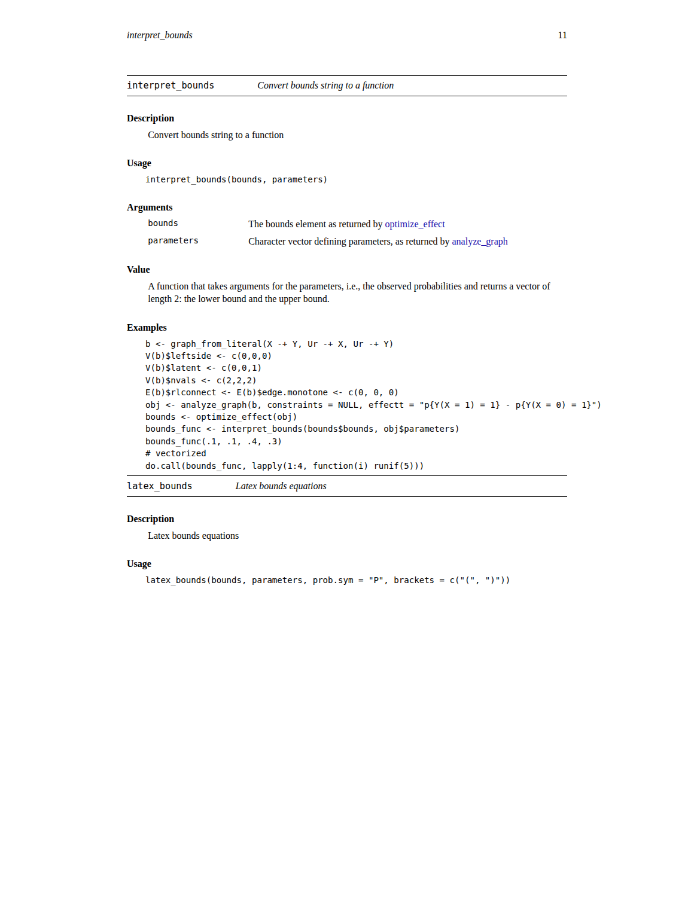interpret_bounds 11
interpret_bounds Convert bounds string to a function
Description
Convert bounds string to a function
Usage
interpret_bounds(bounds, parameters)
Arguments
bounds
The bounds element as returned by optimize_effect
parameters
Character vector defining parameters, as returned by analyze_graph
Value
A function that takes arguments for the parameters, i.e., the observed probabilities and returns a vector of length 2: the lower bound and the upper bound.
Examples
b <- graph_from_literal(X -+ Y, Ur -+ X, Ur -+ Y)
V(b)$leftside <- c(0,0,0)
V(b)$latent <- c(0,0,1)
V(b)$nvals <- c(2,2,2)
E(b)$rlconnect <- E(b)$edge.monotone <- c(0, 0, 0)
obj <- analyze_graph(b, constraints = NULL, effectt = "p{Y(X = 1) = 1} - p{Y(X = 0) = 1}")
bounds <- optimize_effect(obj)
bounds_func <- interpret_bounds(bounds$bounds, obj$parameters)
bounds_func(.1, .1, .4, .3)
# vectorized
do.call(bounds_func, lapply(1:4, function(i) runif(5)))
latex_bounds Latex bounds equations
Description
Latex bounds equations
Usage
latex_bounds(bounds, parameters, prob.sym = "P", brackets = c("(", ")"))